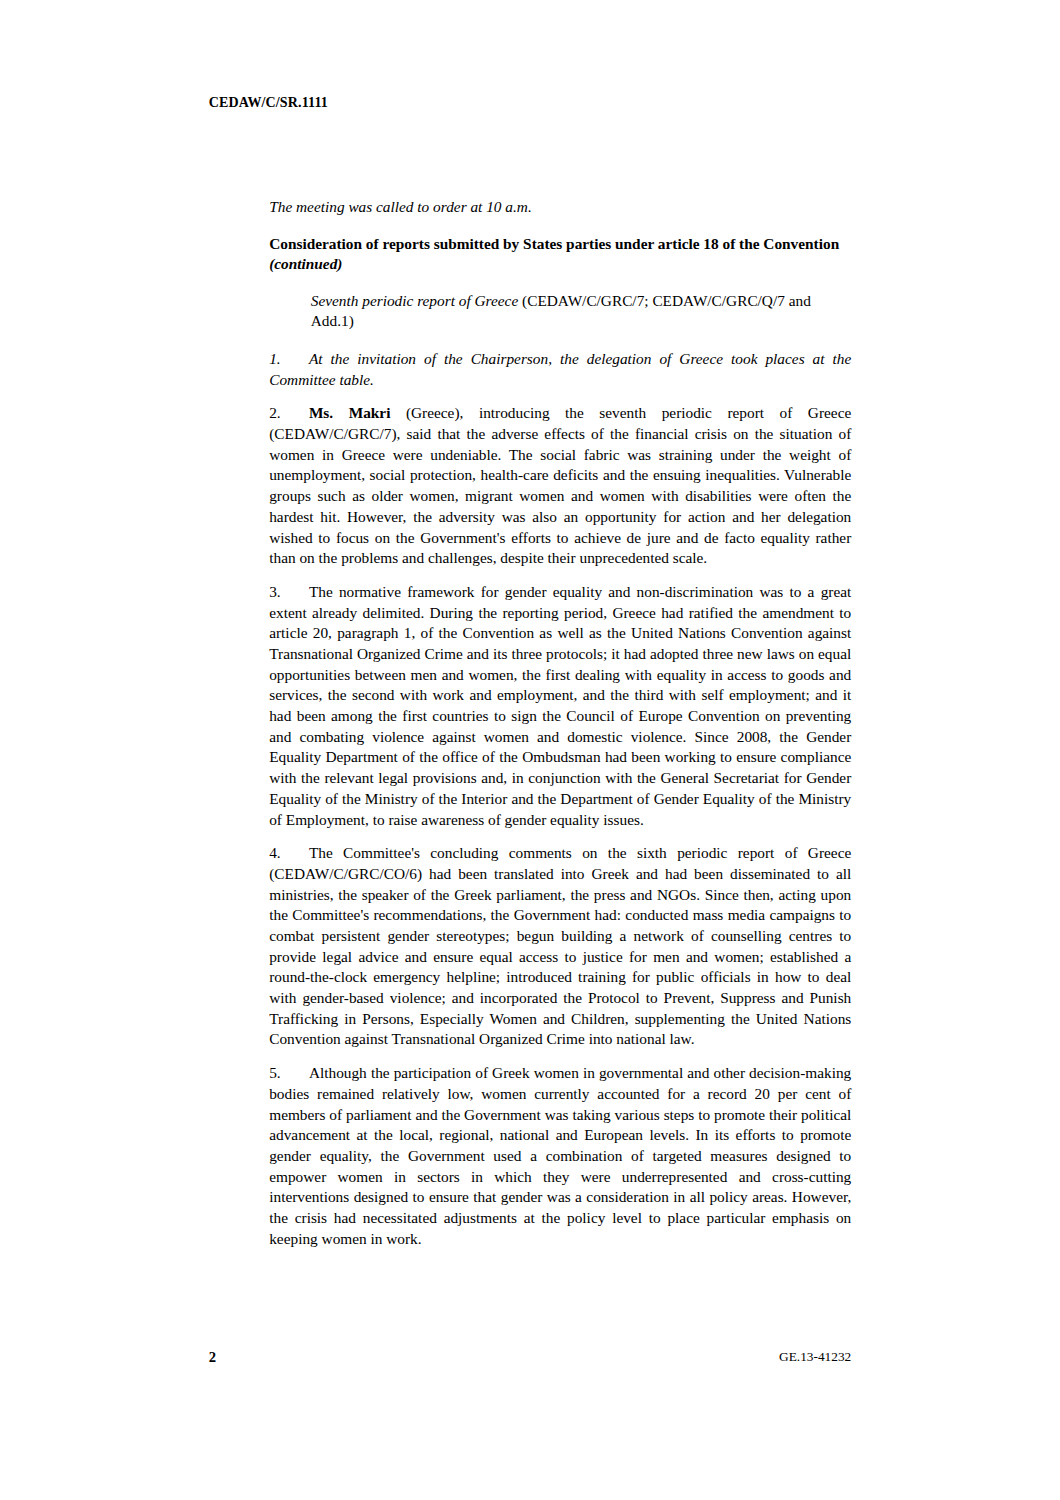CEDAW/C/SR.1111
The meeting was called to order at 10 a.m.
Consideration of reports submitted by States parties under article 18 of the Convention (continued)
Seventh periodic report of Greece (CEDAW/C/GRC/7; CEDAW/C/GRC/Q/7 and Add.1)
1. At the invitation of the Chairperson, the delegation of Greece took places at the Committee table.
2. Ms. Makri (Greece), introducing the seventh periodic report of Greece (CEDAW/C/GRC/7), said that the adverse effects of the financial crisis on the situation of women in Greece were undeniable. The social fabric was straining under the weight of unemployment, social protection, health-care deficits and the ensuing inequalities. Vulnerable groups such as older women, migrant women and women with disabilities were often the hardest hit. However, the adversity was also an opportunity for action and her delegation wished to focus on the Government's efforts to achieve de jure and de facto equality rather than on the problems and challenges, despite their unprecedented scale.
3. The normative framework for gender equality and non-discrimination was to a great extent already delimited. During the reporting period, Greece had ratified the amendment to article 20, paragraph 1, of the Convention as well as the United Nations Convention against Transnational Organized Crime and its three protocols; it had adopted three new laws on equal opportunities between men and women, the first dealing with equality in access to goods and services, the second with work and employment, and the third with self employment; and it had been among the first countries to sign the Council of Europe Convention on preventing and combating violence against women and domestic violence. Since 2008, the Gender Equality Department of the office of the Ombudsman had been working to ensure compliance with the relevant legal provisions and, in conjunction with the General Secretariat for Gender Equality of the Ministry of the Interior and the Department of Gender Equality of the Ministry of Employment, to raise awareness of gender equality issues.
4. The Committee's concluding comments on the sixth periodic report of Greece (CEDAW/C/GRC/CO/6) had been translated into Greek and had been disseminated to all ministries, the speaker of the Greek parliament, the press and NGOs. Since then, acting upon the Committee's recommendations, the Government had: conducted mass media campaigns to combat persistent gender stereotypes; begun building a network of counselling centres to provide legal advice and ensure equal access to justice for men and women; established a round-the-clock emergency helpline; introduced training for public officials in how to deal with gender-based violence; and incorporated the Protocol to Prevent, Suppress and Punish Trafficking in Persons, Especially Women and Children, supplementing the United Nations Convention against Transnational Organized Crime into national law.
5. Although the participation of Greek women in governmental and other decision-making bodies remained relatively low, women currently accounted for a record 20 per cent of members of parliament and the Government was taking various steps to promote their political advancement at the local, regional, national and European levels. In its efforts to promote gender equality, the Government used a combination of targeted measures designed to empower women in sectors in which they were underrepresented and cross-cutting interventions designed to ensure that gender was a consideration in all policy areas. However, the crisis had necessitated adjustments at the policy level to place particular emphasis on keeping women in work.
2 GE.13-41232